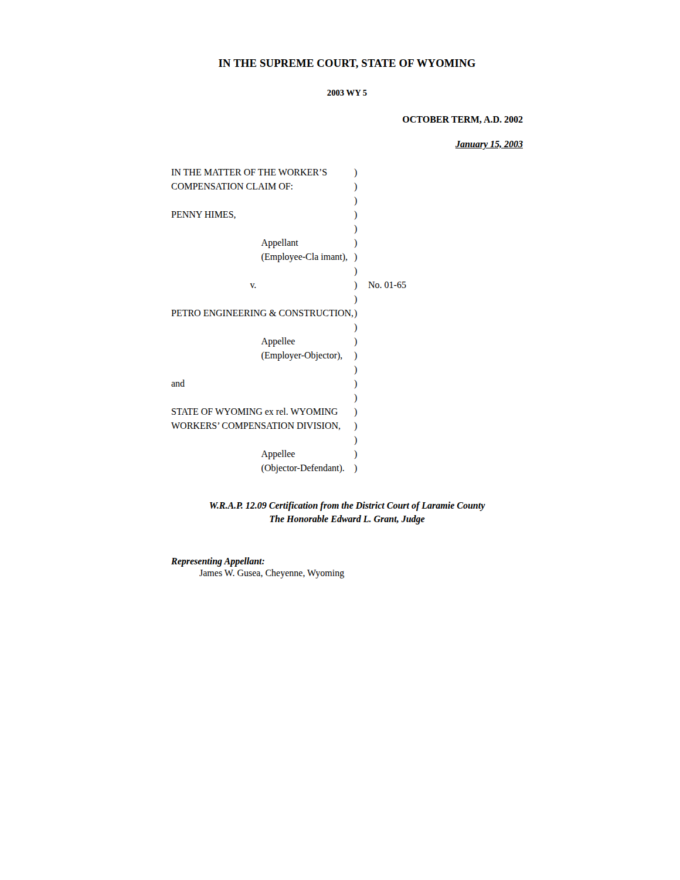IN THE SUPREME COURT, STATE OF WYOMING
2003 WY 5
OCTOBER TERM, A.D. 2002
January 15, 2003
| IN THE MATTER OF THE WORKER’S COMPENSATION CLAIM OF: | ) ) | |
| | ) | |
| PENNY HIMES, | ) | |
| | ) | |
| Appellant | ) | |
| (Employee-Cla imant), | ) | |
| | ) | |
| v. | ) | No. 01-65 |
| | ) | |
| PETRO ENGINEERING & CONSTRUCTION, | ) | |
| | ) | |
| Appellee | ) | |
| (Employer-Objector), | ) | |
| | ) | |
| and | ) | |
| | ) | |
| STATE OF WYOMING ex rel. WYOMING WORKERS’ COMPENSATION DIVISION, | ) ) | |
| | ) | |
| Appellee | ) | |
| (Objector-Defendant). | ) | |
W.R.A.P. 12.09 Certification from the District Court of Laramie County
The Honorable Edward L. Grant, Judge
Representing Appellant:
James W. Gusea, Cheyenne, Wyoming